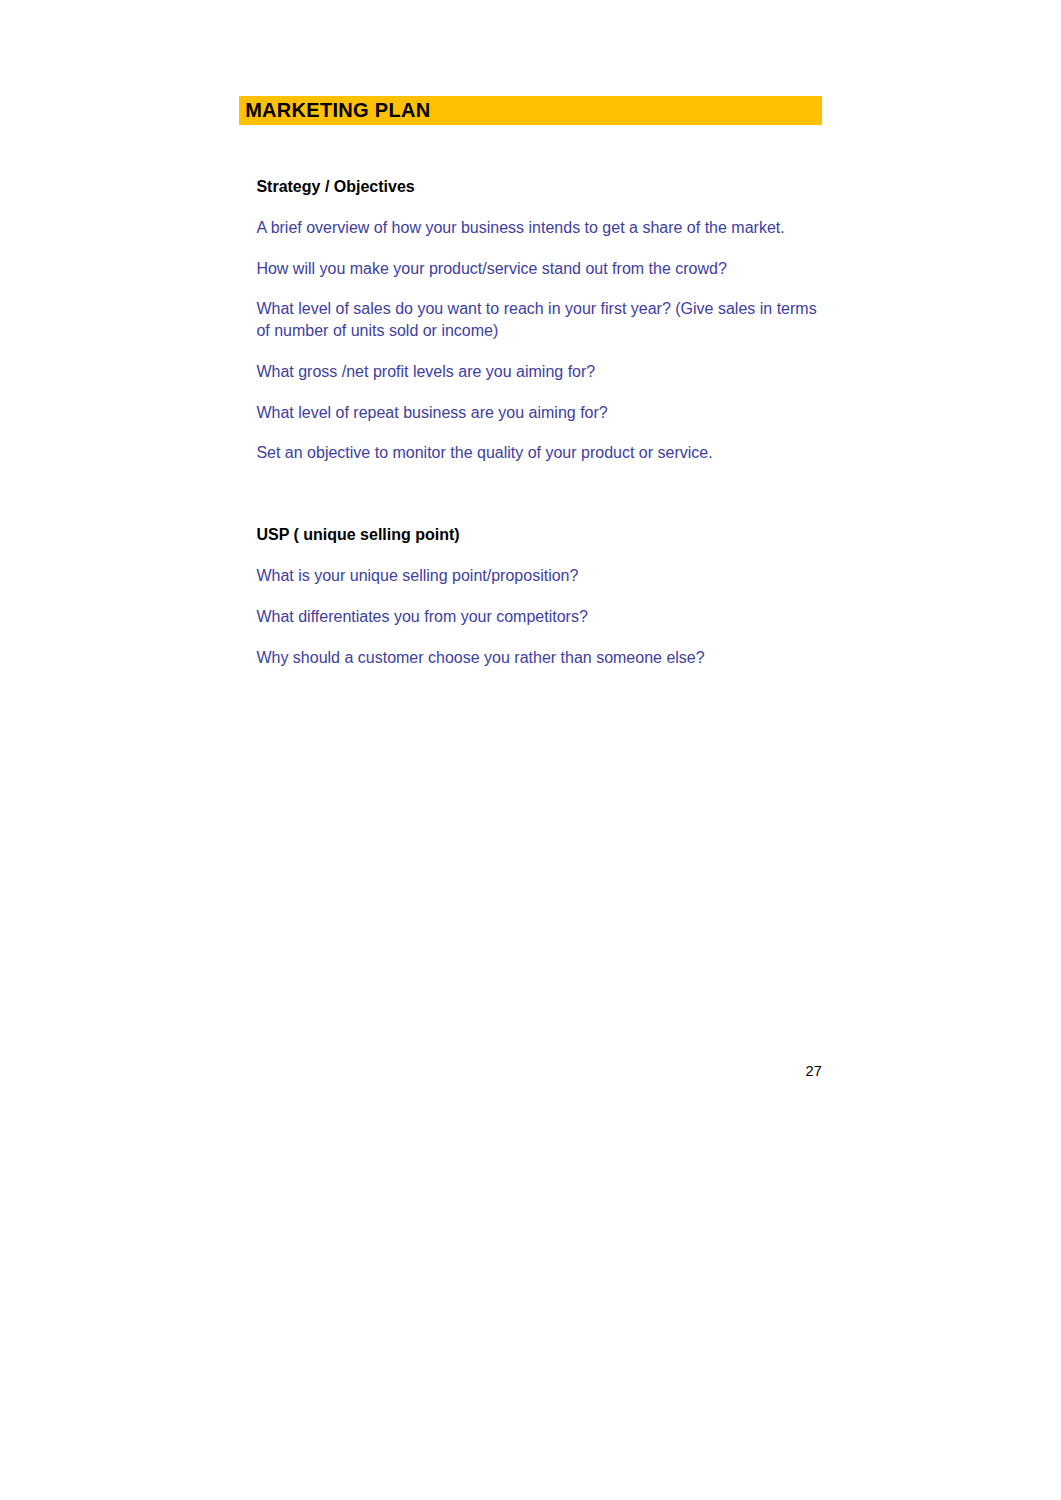MARKETING PLAN
Strategy / Objectives
A brief overview of how your business intends to get a share of the market.
How will you make your product/service stand out from the crowd?
What level of sales do you want to reach in your first year? (Give sales in terms of number of units sold or income)
What gross /net profit levels are you aiming for?
What level of repeat business are you aiming for?
Set an objective to monitor the quality of your product or service.
USP ( unique selling point)
What is your unique selling point/proposition?
What differentiates you from your competitors?
Why should a customer choose you rather than someone else?
27